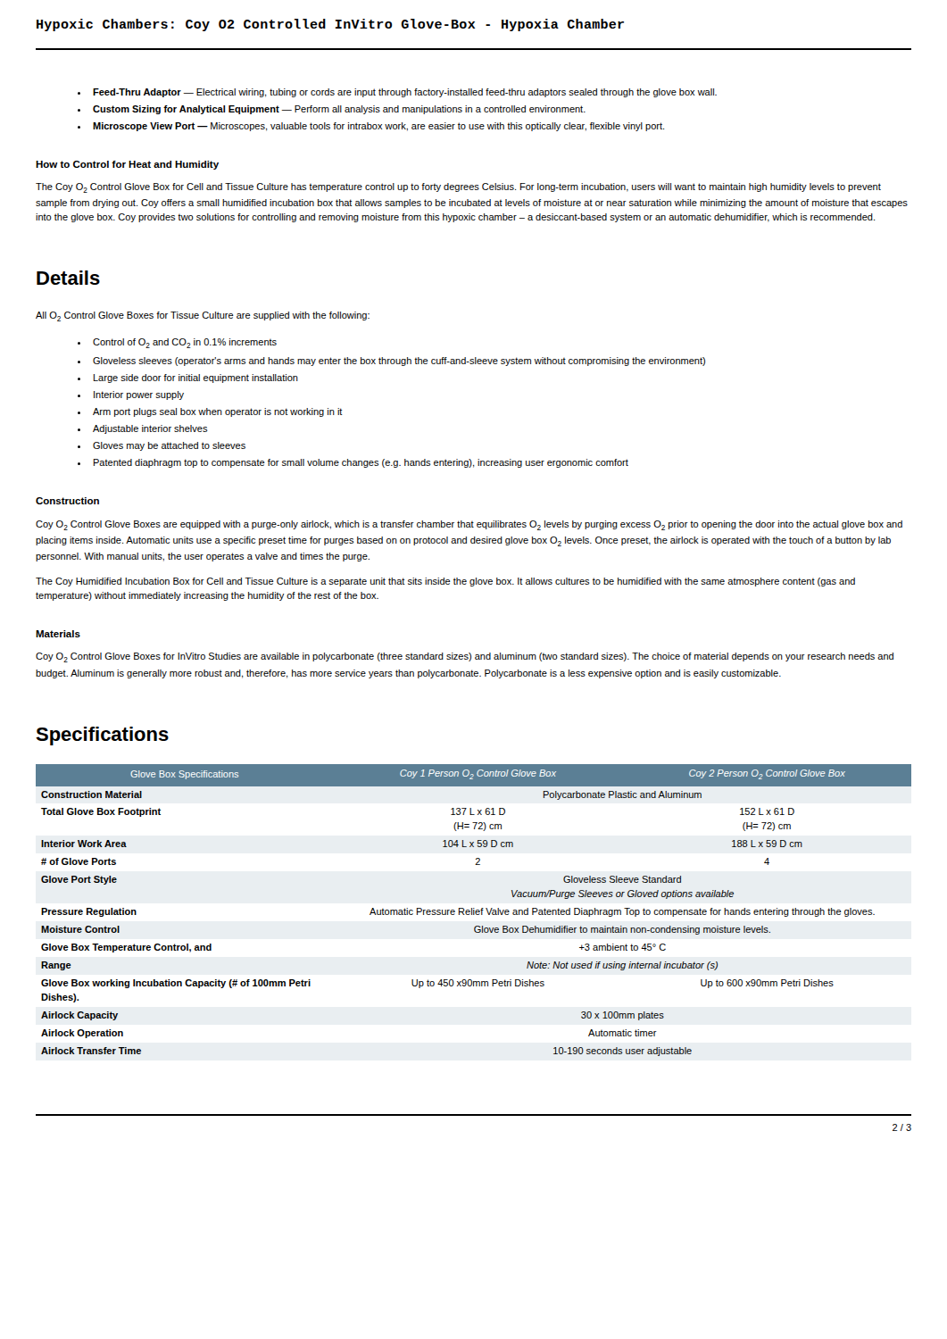Hypoxic Chambers: Coy O2 Controlled InVitro Glove-Box - Hypoxia Chamber
Feed-Thru Adaptor — Electrical wiring, tubing or cords are input through factory-installed feed-thru adaptors sealed through the glove box wall.
Custom Sizing for Analytical Equipment — Perform all analysis and manipulations in a controlled environment.
Microscope View Port — Microscopes, valuable tools for intrabox work, are easier to use with this optically clear, flexible vinyl port.
How to Control for Heat and Humidity
The Coy O2 Control Glove Box for Cell and Tissue Culture has temperature control up to forty degrees Celsius. For long-term incubation, users will want to maintain high humidity levels to prevent sample from drying out. Coy offers a small humidified incubation box that allows samples to be incubated at levels of moisture at or near saturation while minimizing the amount of moisture that escapes into the glove box. Coy provides two solutions for controlling and removing moisture from this hypoxic chamber – a desiccant-based system or an automatic dehumidifier, which is recommended.
Details
All O2 Control Glove Boxes for Tissue Culture are supplied with the following:
Control of O2 and CO2 in 0.1% increments
Gloveless sleeves (operator's arms and hands may enter the box through the cuff-and-sleeve system without compromising the environment)
Large side door for initial equipment installation
Interior power supply
Arm port plugs seal box when operator is not working in it
Adjustable interior shelves
Gloves may be attached to sleeves
Patented diaphragm top to compensate for small volume changes (e.g. hands entering), increasing user ergonomic comfort
Construction
Coy O2 Control Glove Boxes are equipped with a purge-only airlock, which is a transfer chamber that equilibrates O2 levels by purging excess O2 prior to opening the door into the actual glove box and placing items inside. Automatic units use a specific preset time for purges based on on protocol and desired glove box O2 levels. Once preset, the airlock is operated with the touch of a button by lab personnel. With manual units, the user operates a valve and times the purge.
The Coy Humidified Incubation Box for Cell and Tissue Culture is a separate unit that sits inside the glove box. It allows cultures to be humidified with the same atmosphere content (gas and temperature) without immediately increasing the humidity of the rest of the box.
Materials
Coy O2 Control Glove Boxes for InVitro Studies are available in polycarbonate (three standard sizes) and aluminum (two standard sizes). The choice of material depends on your research needs and budget. Aluminum is generally more robust and, therefore, has more service years than polycarbonate. Polycarbonate is a less expensive option and is easily customizable.
Specifications
| Glove Box Specifications | Coy 1 Person O 2 Control Glove Box | Coy 2 Person O 2 Control Glove Box |
| --- | --- | --- |
| Construction Material | Polycarbonate Plastic and Aluminum |
| Total Glove Box Footprint | 137 L x 61 D (H= 72) cm | 152 L x 61 D (H= 72) cm |
| Interior Work Area | 104 L x 59 D cm | 188 L x 59 D cm |
| # of Glove Ports | 2 | 4 |
| Glove Port Style | Gloveless Sleeve Standard Vacuum/Purge Sleeves or Gloved options available |
| Pressure Regulation | Automatic Pressure Relief Valve and Patented Diaphragm Top to compensate for hands entering through the gloves. |
| Moisture Control | Glove Box Dehumidifier to maintain non-condensing moisture levels. |
| Glove Box Temperature Control, and | +3 ambient to 45° C |
| Range | Note: Not used if using internal incubator (s) |
| Glove Box working Incubation Capacity (# of 100mm Petri Dishes). | Up to 450 x90mm Petri Dishes | Up to 600 x90mm Petri Dishes |
| Airlock Capacity | 30 x 100mm plates |
| Airlock Operation | Automatic timer |
| Airlock Transfer Time | 10-190 seconds user adjustable |
2 / 3